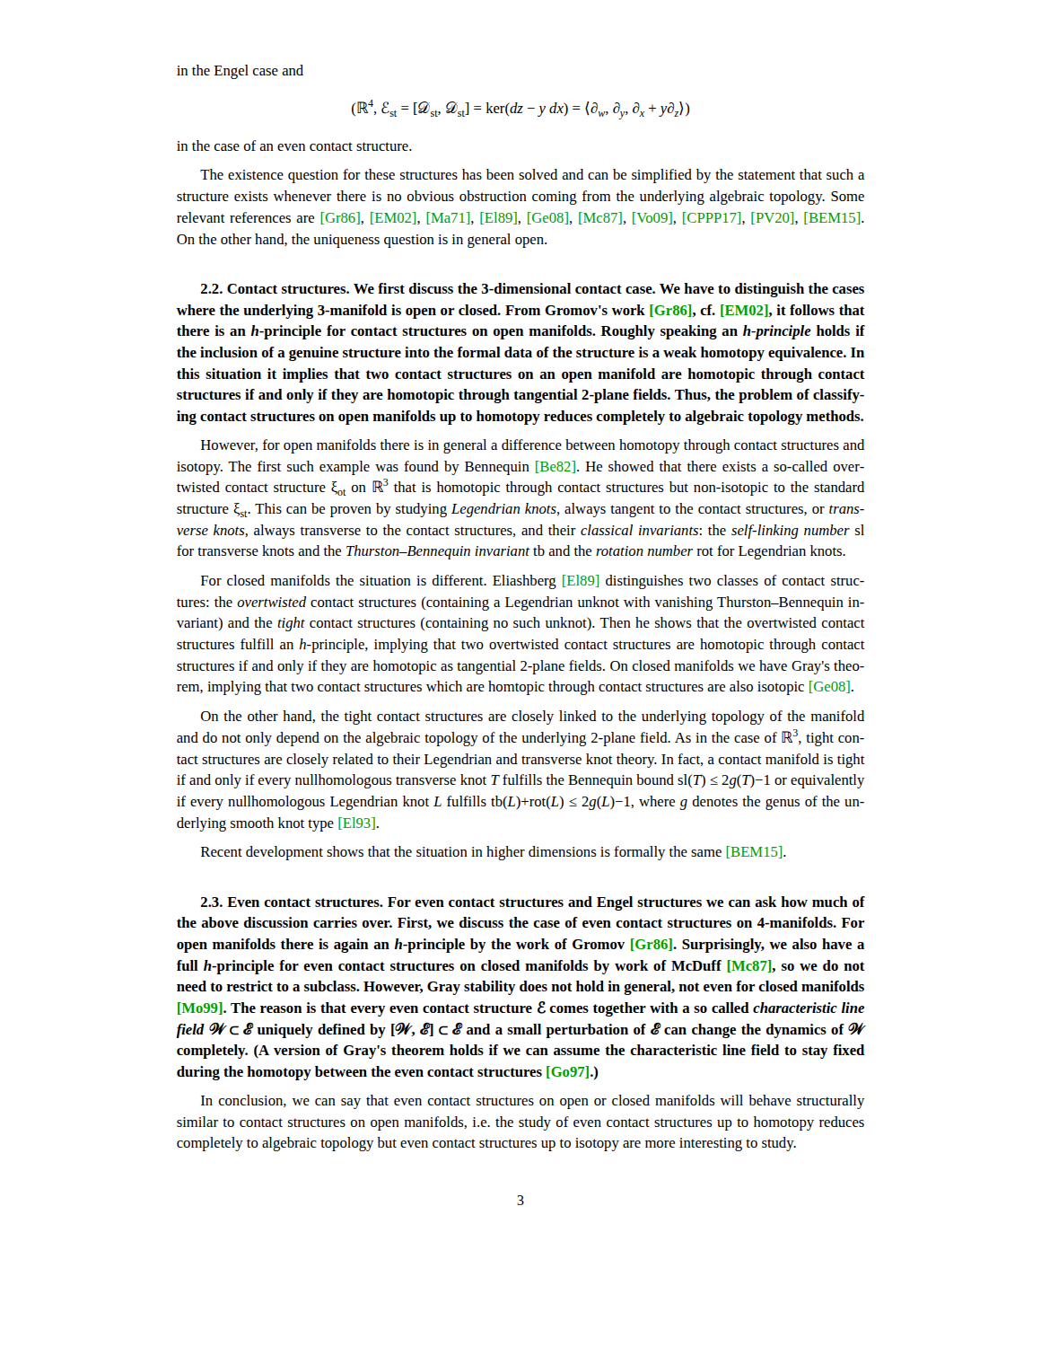in the Engel case and
(ℝ4, ℰst = [𝒟st, 𝒟st] = ker(dz − y dx) = ⟨∂w, ∂y, ∂x + y∂z⟩)
in the case of an even contact structure.
The existence question for these structures has been solved and can be simplified by the statement that such a structure exists whenever there is no obvious obstruction coming from the underlying algebraic topology. Some relevant references are [Gr86], [EM02], [Ma71], [El89], [Ge08], [Mc87], [Vo09], [CPPP17], [PV20], [BEM15]. On the other hand, the uniqueness question is in general open.
2.2. Contact structures. We first discuss the 3-dimensional contact case. We have to distinguish the cases where the underlying 3-manifold is open or closed. From Gromov's work [Gr86], cf. [EM02], it follows that there is an h-principle for contact structures on open manifolds. Roughly speaking an h-principle holds if the inclusion of a genuine structure into the formal data of the structure is a weak homotopy equivalence. In this situation it implies that two contact structures on an open manifold are homotopic through contact structures if and only if they are homotopic through tangential 2-plane fields. Thus, the problem of classifying contact structures on open manifolds up to homotopy reduces completely to algebraic topology methods.
However, for open manifolds there is in general a difference between homotopy through contact structures and isotopy. The first such example was found by Bennequin [Be82]. He showed that there exists a so-called overtwisted contact structure ξot on ℝ3 that is homotopic through contact structures but non-isotopic to the standard structure ξst. This can be proven by studying Legendrian knots, always tangent to the contact structures, or transverse knots, always transverse to the contact structures, and their classical invariants: the self-linking number sl for transverse knots and the Thurston–Bennequin invariant tb and the rotation number rot for Legendrian knots.
For closed manifolds the situation is different. Eliashberg [El89] distinguishes two classes of contact structures: the overtwisted contact structures (containing a Legendrian unknot with vanishing Thurston–Bennequin invariant) and the tight contact structures (containing no such unknot). Then he shows that the overtwisted contact structures fulfill an h-principle, implying that two overtwisted contact structures are homotopic through contact structures if and only if they are homotopic as tangential 2-plane fields. On closed manifolds we have Gray's theorem, implying that two contact structures which are homtopic through contact structures are also isotopic [Ge08].
On the other hand, the tight contact structures are closely linked to the underlying topology of the manifold and do not only depend on the algebraic topology of the underlying 2-plane field. As in the case of ℝ3, tight contact structures are closely related to their Legendrian and transverse knot theory. In fact, a contact manifold is tight if and only if every nullhomologous transverse knot T fulfills the Bennequin bound sl(T) ≤ 2g(T)−1 or equivalently if every nullhomologous Legendrian knot L fulfills tb(L)+rot(L) ≤ 2g(L)−1, where g denotes the genus of the underlying smooth knot type [El93].
Recent development shows that the situation in higher dimensions is formally the same [BEM15].
2.3. Even contact structures. For even contact structures and Engel structures we can ask how much of the above discussion carries over. First, we discuss the case of even contact structures on 4-manifolds. For open manifolds there is again an h-principle by the work of Gromov [Gr86]. Surprisingly, we also have a full h-principle for even contact structures on closed manifolds by work of McDuff [Mc87], so we do not need to restrict to a subclass. However, Gray stability does not hold in general, not even for closed manifolds [Mo99]. The reason is that every even contact structure ℰ comes together with a so called characteristic line field 𝒲 ⊂ ℰ uniquely defined by [𝒲, ℰ] ⊂ ℰ and a small perturbation of ℰ can change the dynamics of 𝒲 completely. (A version of Gray's theorem holds if we can assume the characteristic line field to stay fixed during the homotopy between the even contact structures [Go97].)
In conclusion, we can say that even contact structures on open or closed manifolds will behave structurally similar to contact structures on open manifolds, i.e. the study of even contact structures up to homotopy reduces completely to algebraic topology but even contact structures up to isotopy are more interesting to study.
3